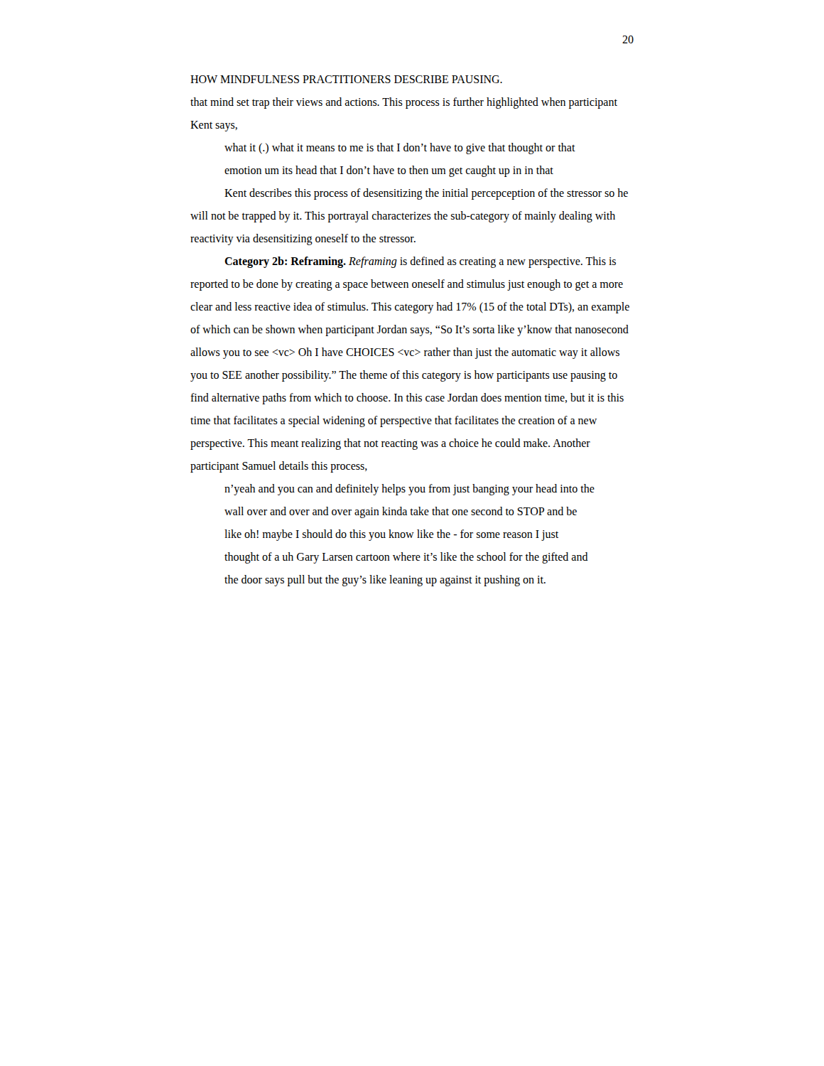20
How Mindfulness Practitioners Describe Pausing.
that mind set trap their views and actions. This process is further highlighted when participant Kent says,
what it (.) what it means to me is that I don’t have to give that thought or that
emotion um its head that I don’t have to then um get caught up in in that
Kent describes this process of desensitizing the initial percepception of the stressor so he
will not be trapped by it. This portrayal characterizes the sub-category of mainly dealing with reactivity via desensitizing oneself to the stressor.
Category 2b: Reframing. Reframing is defined as creating a new perspective. This is reported to be done by creating a space between oneself and stimulus just enough to get a more clear and less reactive idea of stimulus. This category had 17% (15 of the total DTs), an example of which can be shown when participant Jordan says, “So It’s sorta like y’know that nanosecond allows you to see <vc> Oh I have CHOICES <vc> rather than just the automatic way it allows you to SEE another possibility.” The theme of this category is how participants use pausing to find alternative paths from which to choose. In this case Jordan does mention time, but it is this time that facilitates a special widening of perspective that facilitates the creation of a new perspective. This meant realizing that not reacting was a choice he could make. Another participant Samuel details this process,
n’yeah and you can and definitely helps you from just banging your head into the
wall over and over and over again kinda take that one second to STOP and be
like oh! maybe I should do this you know like the - for some reason I just
thought of a uh Gary Larsen cartoon where it’s like the school for the gifted and
the door says pull but the guy’s like leaning up against it pushing on it.